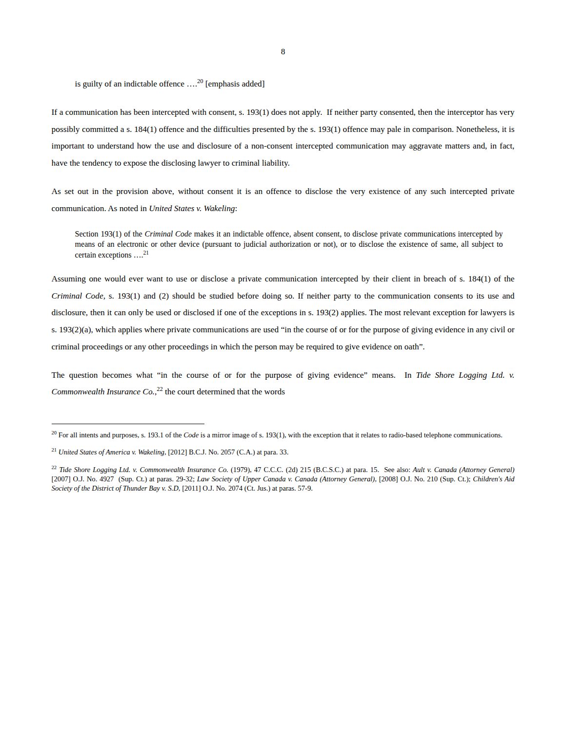8
is guilty of an indictable offence ….20 [emphasis added]
If a communication has been intercepted with consent, s. 193(1) does not apply. If neither party consented, then the interceptor has very possibly committed a s. 184(1) offence and the difficulties presented by the s. 193(1) offence may pale in comparison. Nonetheless, it is important to understand how the use and disclosure of a non-consent intercepted communication may aggravate matters and, in fact, have the tendency to expose the disclosing lawyer to criminal liability.
As set out in the provision above, without consent it is an offence to disclose the very existence of any such intercepted private communication. As noted in United States v. Wakeling:
Section 193(1) of the Criminal Code makes it an indictable offence, absent consent, to disclose private communications intercepted by means of an electronic or other device (pursuant to judicial authorization or not), or to disclose the existence of same, all subject to certain exceptions ….21
Assuming one would ever want to use or disclose a private communication intercepted by their client in breach of s. 184(1) of the Criminal Code, s. 193(1) and (2) should be studied before doing so. If neither party to the communication consents to its use and disclosure, then it can only be used or disclosed if one of the exceptions in s. 193(2) applies. The most relevant exception for lawyers is s. 193(2)(a), which applies where private communications are used “in the course of or for the purpose of giving evidence in any civil or criminal proceedings or any other proceedings in which the person may be required to give evidence on oath”.
The question becomes what “in the course of or for the purpose of giving evidence” means. In Tide Shore Logging Ltd. v. Commonwealth Insurance Co.,22 the court determined that the words
20 For all intents and purposes, s. 193.1 of the Code is a mirror image of s. 193(1), with the exception that it relates to radio-based telephone communications.
21 United States of America v. Wakeling, [2012] B.C.J. No. 2057 (C.A.) at para. 33.
22 Tide Shore Logging Ltd. v. Commonwealth Insurance Co. (1979), 47 C.C.C. (2d) 215 (B.C.S.C.) at para. 15. See also: Ault v. Canada (Attorney General) [2007] O.J. No. 4927 (Sup. Ct.) at paras. 29-32; Law Society of Upper Canada v. Canada (Attorney General), [2008] O.J. No. 210 (Sup. Ct.); Children's Aid Society of the District of Thunder Bay v. S.D, [2011] O.J. No. 2074 (Ct. Jus.) at paras. 57-9.